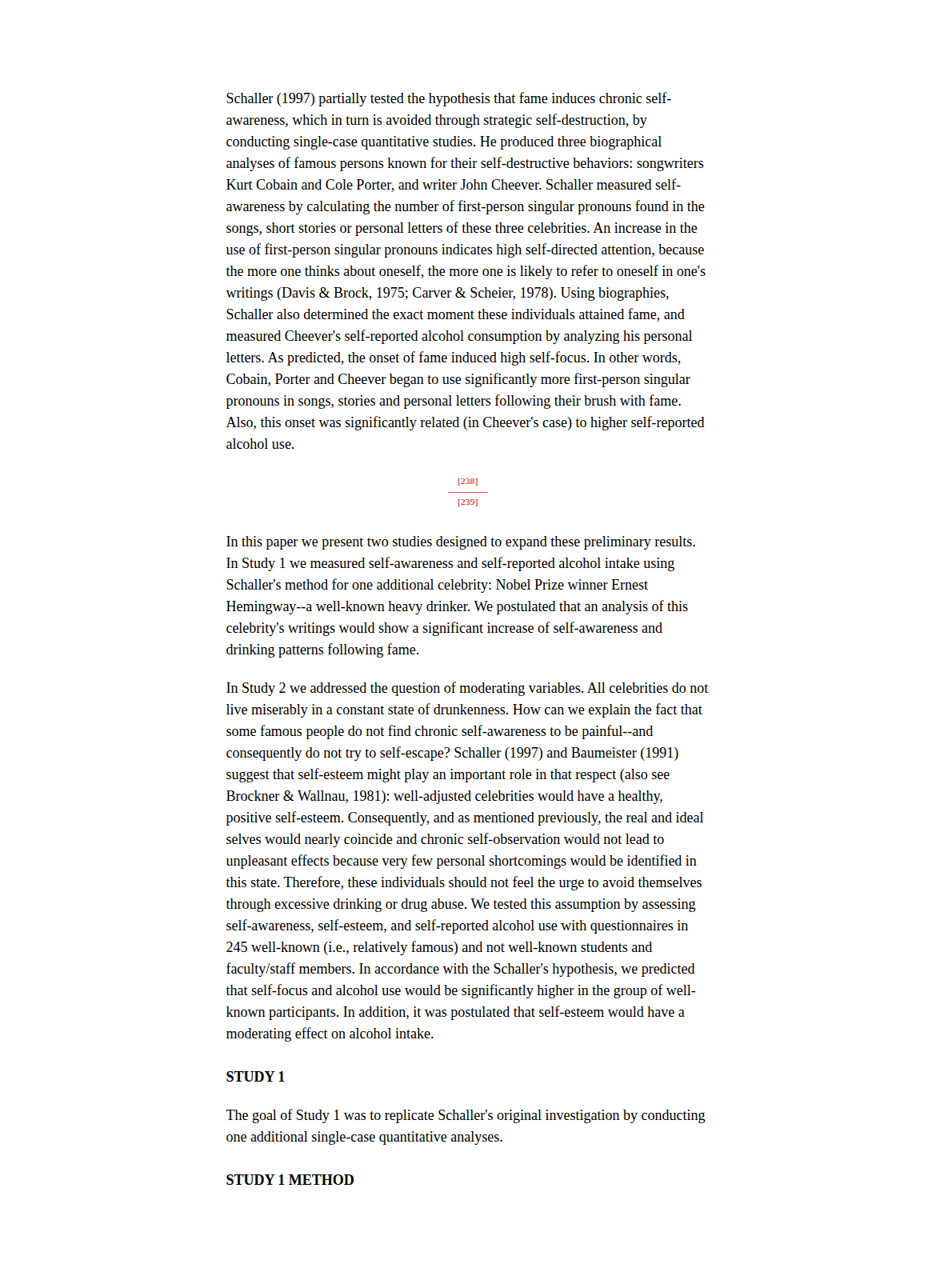Schaller (1997) partially tested the hypothesis that fame induces chronic self-awareness, which in turn is avoided through strategic self-destruction, by conducting single-case quantitative studies. He produced three biographical analyses of famous persons known for their self-destructive behaviors: songwriters Kurt Cobain and Cole Porter, and writer John Cheever. Schaller measured self-awareness by calculating the number of first-person singular pronouns found in the songs, short stories or personal letters of these three celebrities. An increase in the use of first-person singular pronouns indicates high self-directed attention, because the more one thinks about oneself, the more one is likely to refer to oneself in one's writings (Davis & Brock, 1975; Carver & Scheier, 1978). Using biographies, Schaller also determined the exact moment these individuals attained fame, and measured Cheever's self-reported alcohol consumption by analyzing his personal letters. As predicted, the onset of fame induced high self-focus. In other words, Cobain, Porter and Cheever began to use significantly more first-person singular pronouns in songs, stories and personal letters following their brush with fame. Also, this onset was significantly related (in Cheever's case) to higher self-reported alcohol use.
[238] --------------- [239]
In this paper we present two studies designed to expand these preliminary results. In Study 1 we measured self-awareness and self-reported alcohol intake using Schaller's method for one additional celebrity: Nobel Prize winner Ernest Hemingway--a well-known heavy drinker. We postulated that an analysis of this celebrity's writings would show a significant increase of self-awareness and drinking patterns following fame.
In Study 2 we addressed the question of moderating variables. All celebrities do not live miserably in a constant state of drunkenness. How can we explain the fact that some famous people do not find chronic self-awareness to be painful--and consequently do not try to self-escape? Schaller (1997) and Baumeister (1991) suggest that self-esteem might play an important role in that respect (also see Brockner & Wallnau, 1981): well-adjusted celebrities would have a healthy, positive self-esteem. Consequently, and as mentioned previously, the real and ideal selves would nearly coincide and chronic self-observation would not lead to unpleasant effects because very few personal shortcomings would be identified in this state. Therefore, these individuals should not feel the urge to avoid themselves through excessive drinking or drug abuse. We tested this assumption by assessing self-awareness, self-esteem, and self-reported alcohol use with questionnaires in 245 well-known (i.e., relatively famous) and not well-known students and faculty/staff members. In accordance with the Schaller's hypothesis, we predicted that self-focus and alcohol use would be significantly higher in the group of well-known participants. In addition, it was postulated that self-esteem would have a moderating effect on alcohol intake.
STUDY 1
The goal of Study 1 was to replicate Schaller's original investigation by conducting one additional single-case quantitative analyses.
STUDY 1 METHOD